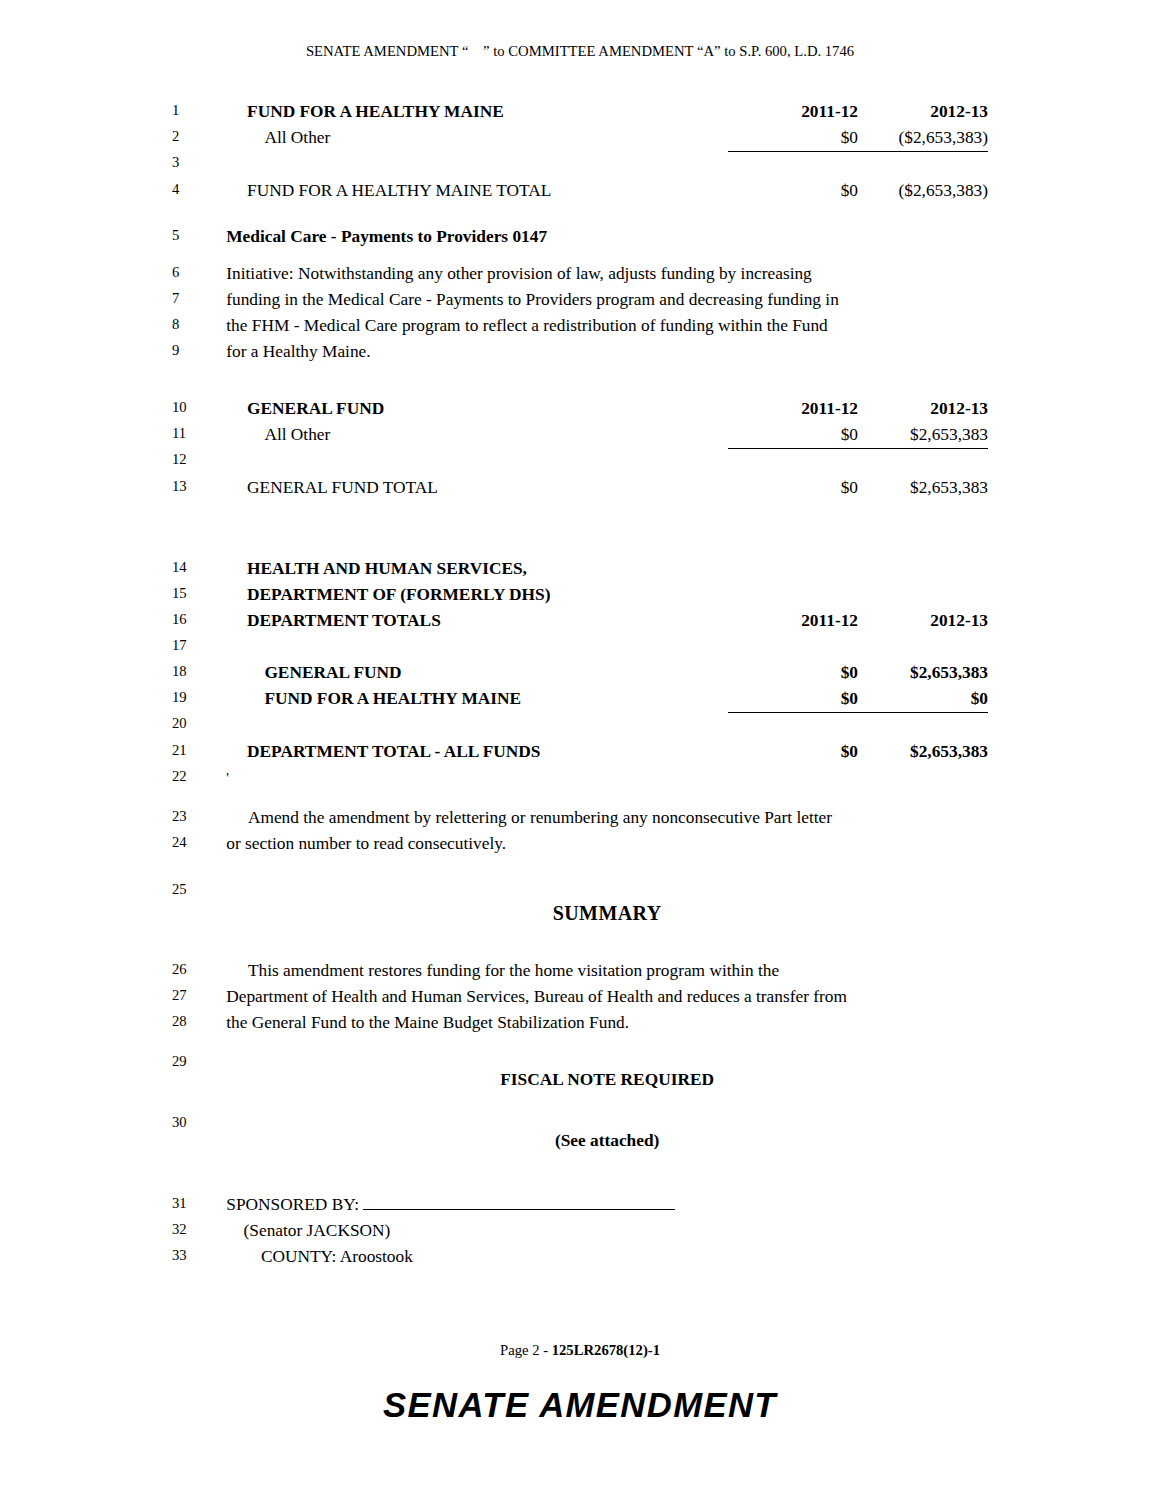SENATE AMENDMENT “ ” to COMMITTEE AMENDMENT “A” to S.P. 600, L.D. 1746
1
FUND FOR A HEALTHY MAINE
2011-12
2012-13
2
All Other
$0
($2,653,383)
3
4
FUND FOR A HEALTHY MAINE TOTAL
$0
($2,653,383)
5
Medical Care - Payments to Providers 0147
6
Initiative: Notwithstanding any other provision of law, adjusts funding by increasing
7
funding in the Medical Care - Payments to Providers program and decreasing funding in
8
the FHM - Medical Care program to reflect a redistribution of funding within the Fund
9
for a Healthy Maine.
10
GENERAL FUND
2011-12
2012-13
11
All Other
$0
$2,653,383
12
13
GENERAL FUND TOTAL
$0
$2,653,383
14
HEALTH AND HUMAN SERVICES,
15
DEPARTMENT OF (FORMERLY DHS)
16
DEPARTMENT TOTALS
2011-12
2012-13
17
18
GENERAL FUND
$0
$2,653,383
19
FUND FOR A HEALTHY MAINE
$0
$0
20
21
DEPARTMENT TOTAL - ALL FUNDS
$0
$2,653,383
22
'
23
Amend the amendment by relettering or renumbering any nonconsecutive Part letter
24
or section number to read consecutively.
25
SUMMARY
26
This amendment restores funding for the home visitation program within the
27
Department of Health and Human Services, Bureau of Health and reduces a transfer from
28
the General Fund to the Maine Budget Stabilization Fund.
29
FISCAL NOTE REQUIRED
30
(See attached)
31
SPONSORED BY:
32
(Senator JACKSON)
33
COUNTY: Aroostook
Page 2 - 125LR2678(12)-1
SENATE AMENDMENT